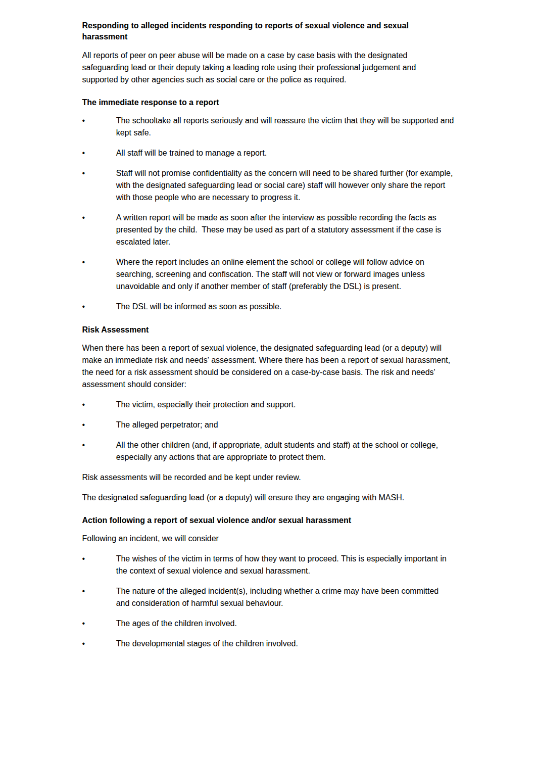Responding to alleged incidents responding to reports of sexual violence and sexual harassment
All reports of peer on peer abuse will be made on a case by case basis with the designated safeguarding lead or their deputy taking a leading role using their professional judgement and supported by other agencies such as social care or the police as required.
The immediate response to a report
The schooltake all reports seriously and will reassure the victim that they will be supported and kept safe.
All staff will be trained to manage a report.
Staff will not promise confidentiality as the concern will need to be shared further (for example, with the designated safeguarding lead or social care) staff will however only share the report with those people who are necessary to progress it.
A written report will be made as soon after the interview as possible recording the facts as presented by the child. These may be used as part of a statutory assessment if the case is escalated later.
Where the report includes an online element the school or college will follow advice on searching, screening and confiscation. The staff will not view or forward images unless unavoidable and only if another member of staff (preferably the DSL) is present.
The DSL will be informed as soon as possible.
Risk Assessment
When there has been a report of sexual violence, the designated safeguarding lead (or a deputy) will make an immediate risk and needs' assessment. Where there has been a report of sexual harassment, the need for a risk assessment should be considered on a case-by-case basis. The risk and needs' assessment should consider:
The victim, especially their protection and support.
The alleged perpetrator; and
All the other children (and, if appropriate, adult students and staff) at the school or college, especially any actions that are appropriate to protect them.
Risk assessments will be recorded and be kept under review.
The designated safeguarding lead (or a deputy) will ensure they are engaging with MASH.
Action following a report of sexual violence and/or sexual harassment
Following an incident, we will consider
The wishes of the victim in terms of how they want to proceed. This is especially important in the context of sexual violence and sexual harassment.
The nature of the alleged incident(s), including whether a crime may have been committed and consideration of harmful sexual behaviour.
The ages of the children involved.
The developmental stages of the children involved.